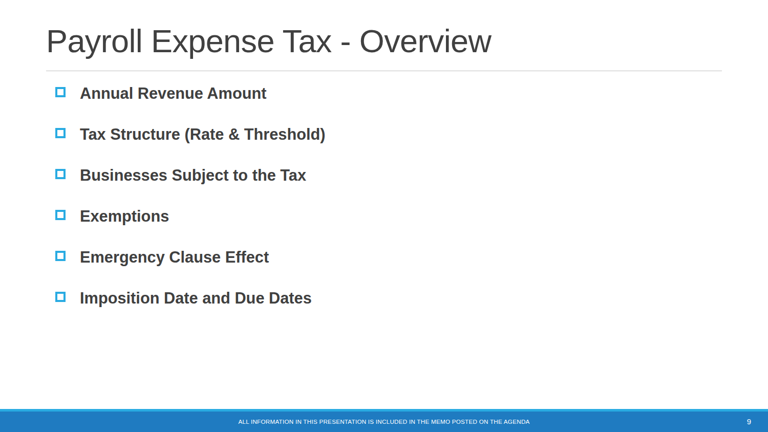Payroll Expense Tax - Overview
Annual Revenue Amount
Tax Structure (Rate & Threshold)
Businesses Subject to the Tax
Exemptions
Emergency Clause Effect
Imposition Date and Due Dates
All information in this presentation is included in the memo posted on the agenda
9